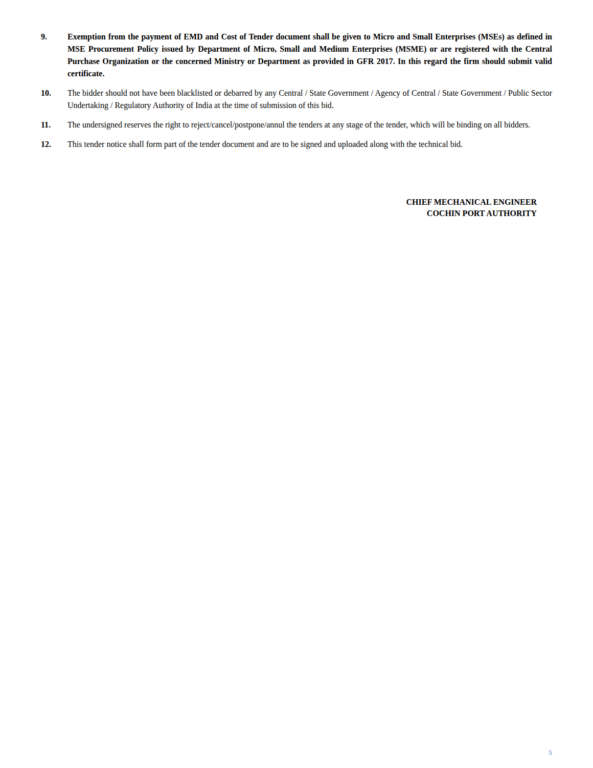Exemption from the payment of EMD and Cost of Tender document shall be given to Micro and Small Enterprises (MSEs) as defined in MSE Procurement Policy issued by Department of Micro, Small and Medium Enterprises (MSME) or are registered with the Central Purchase Organization or the concerned Ministry or Department as provided in GFR 2017. In this regard the firm should submit valid certificate.
The bidder should not have been blacklisted or debarred by any Central / State Government / Agency of Central / State Government / Public Sector Undertaking / Regulatory Authority of India at the time of submission of this bid.
The undersigned reserves the right to reject/cancel/postpone/annul the tenders at any stage of the tender, which will be binding on all bidders.
This tender notice shall form part of the tender document and are to be signed and uploaded along with the technical bid.
CHIEF MECHANICAL ENGINEER
COCHIN PORT AUTHORITY
5